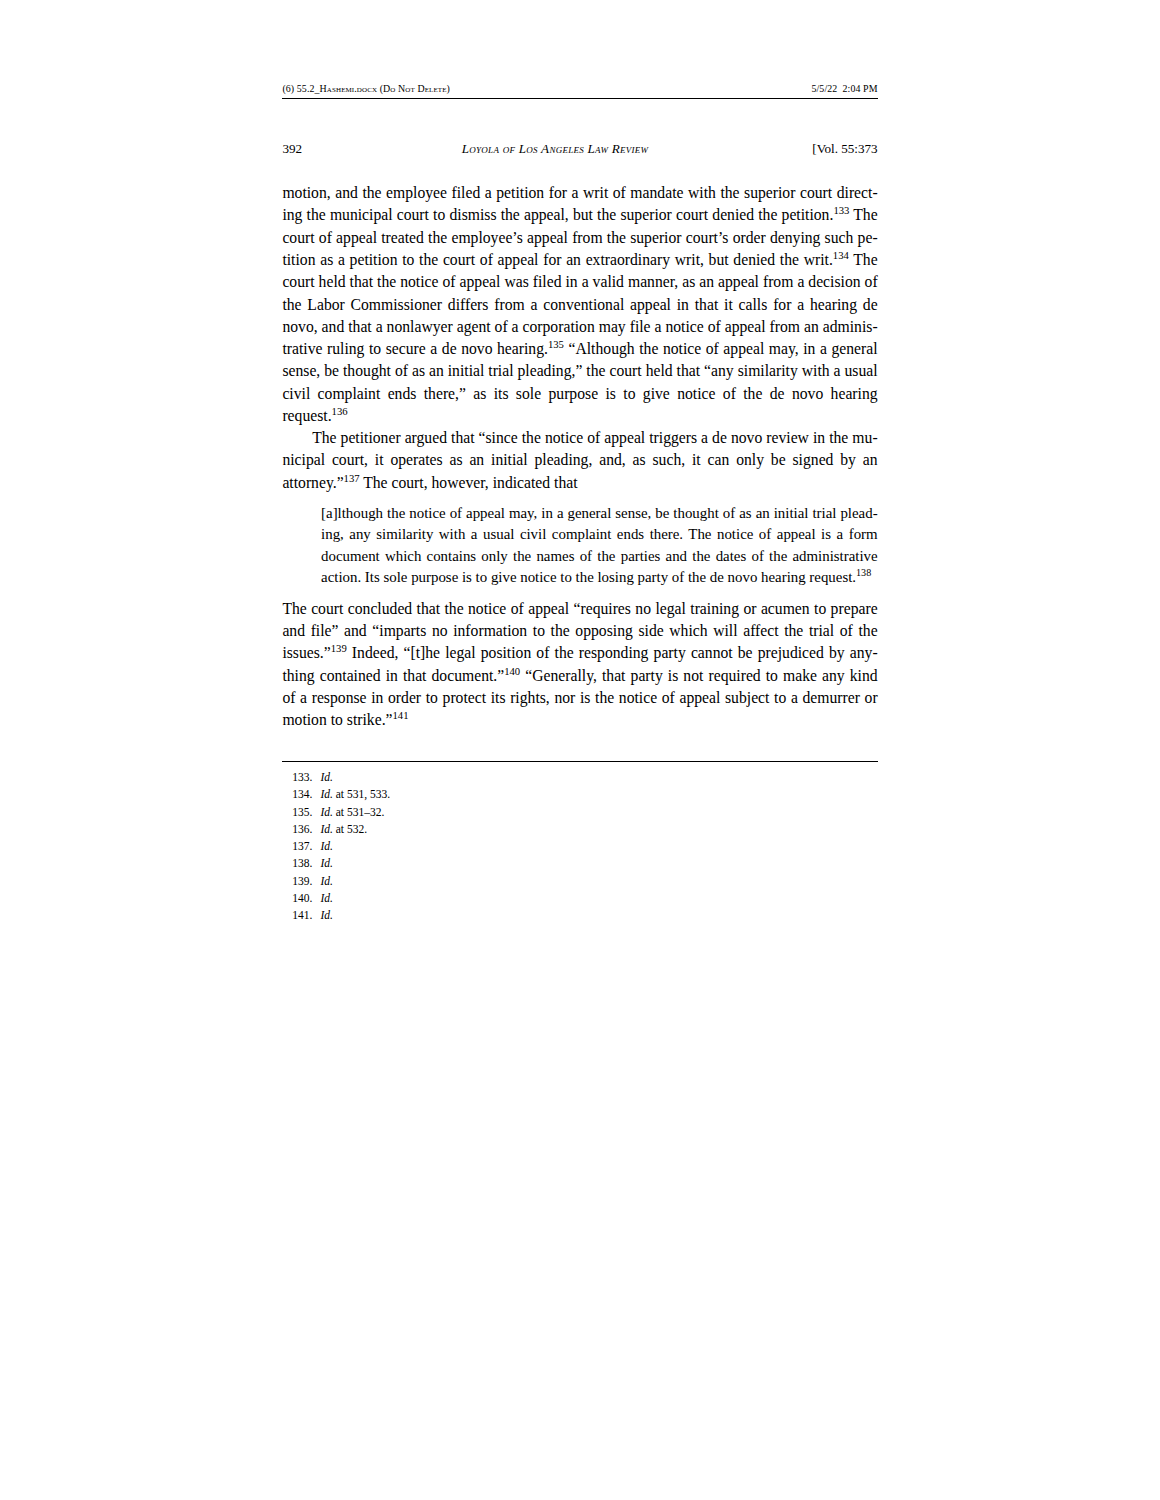(6) 55.2_Hashemi.docx (Do Not Delete)
5/5/22 2:04 PM
392
Loyola of Los Angeles Law Review
[Vol. 55:373
motion, and the employee filed a petition for a writ of mandate with the superior court directing the municipal court to dismiss the appeal, but the superior court denied the petition.133 The court of appeal treated the employee’s appeal from the superior court’s order denying such petition as a petition to the court of appeal for an extraordinary writ, but denied the writ.134 The court held that the notice of appeal was filed in a valid manner, as an appeal from a decision of the Labor Commissioner differs from a conventional appeal in that it calls for a hearing de novo, and that a nonlawyer agent of a corporation may file a notice of appeal from an administrative ruling to secure a de novo hearing.135 “Although the notice of appeal may, in a general sense, be thought of as an initial trial pleading,” the court held that “any similarity with a usual civil complaint ends there,” as its sole purpose is to give notice of the de novo hearing request.136
The petitioner argued that “since the notice of appeal triggers a de novo review in the municipal court, it operates as an initial pleading, and, as such, it can only be signed by an attorney.”137 The court, however, indicated that
[a]lthough the notice of appeal may, in a general sense, be thought of as an initial trial pleading, any similarity with a usual civil complaint ends there. The notice of appeal is a form document which contains only the names of the parties and the dates of the administrative action. Its sole purpose is to give notice to the losing party of the de novo hearing request.138
The court concluded that the notice of appeal “requires no legal training or acumen to prepare and file” and “imparts no information to the opposing side which will affect the trial of the issues.”139 Indeed, “[t]he legal position of the responding party cannot be prejudiced by anything contained in that document.”140 “Generally, that party is not required to make any kind of a response in order to protect its rights, nor is the notice of appeal subject to a demurrer or motion to strike.”141
133.
Id.
134.
Id. at 531, 533.
135.
Id. at 531–32.
136.
Id. at 532.
137.
Id.
138.
Id.
139.
Id.
140.
Id.
141.
Id.